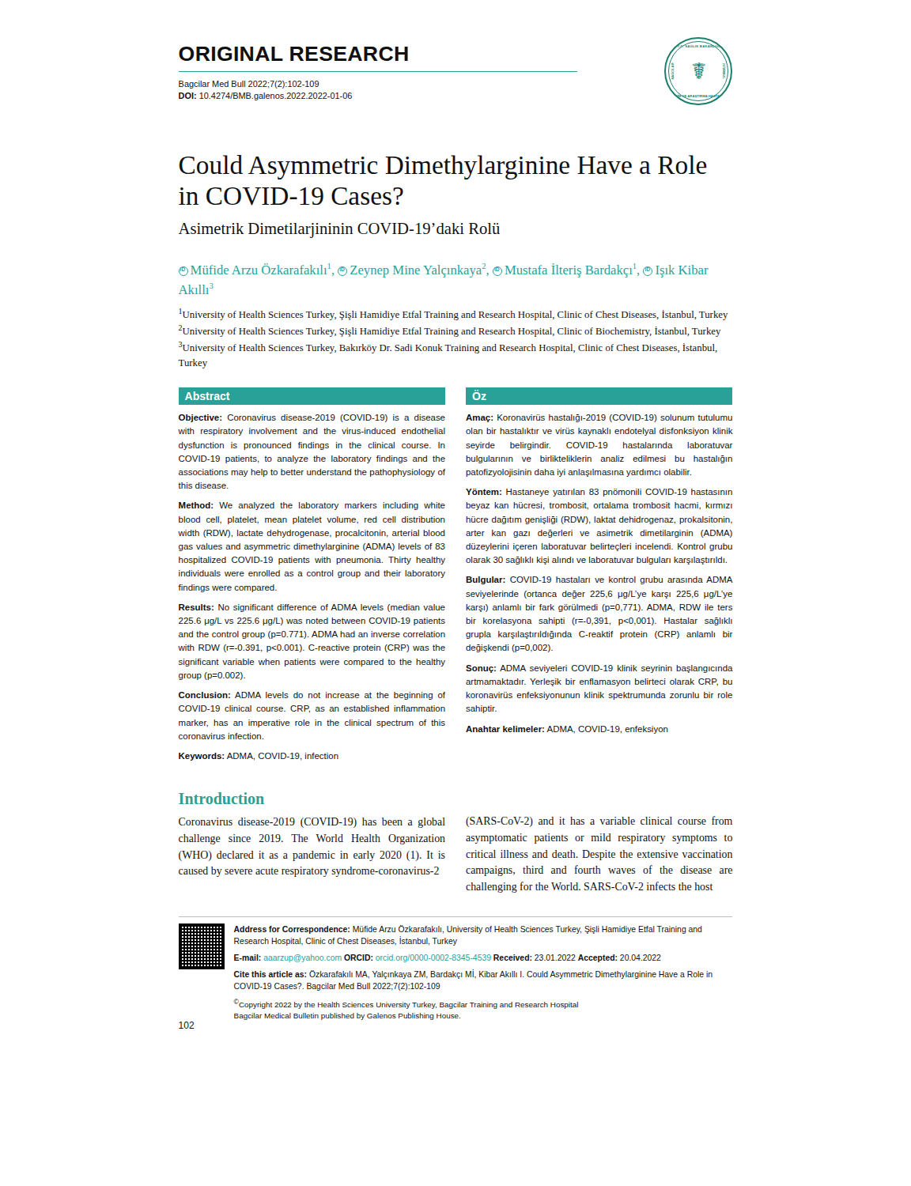ORIGINAL RESEARCH
Bagcilar Med Bull 2022;7(2):102-109
DOI: 10.4274/BMB.galenos.2022.2022-01-06
T.C. SAĞLIK BAKANLIĞI
☤
EĞİTİM VE ARAŞTIRMA HASTANESİ
BAĞCILAR
İSTANBUL
Could Asymmetric Dimethylarginine Have a Role in COVID-19 Cases?
Asimetrik Dimetilarjininin COVID-19’daki Rolü
Müfide Arzu Özkarafakılı1, Zeynep Mine Yalçınkaya2, Mustafa İlteriş Bardakçı1, Işık Kibar Akıllı3
1University of Health Sciences Turkey, Şişli Hamidiye Etfal Training and Research Hospital, Clinic of Chest Diseases, İstanbul, Turkey
2University of Health Sciences Turkey, Şişli Hamidiye Etfal Training and Research Hospital, Clinic of Biochemistry, İstanbul, Turkey
3University of Health Sciences Turkey, Bakırköy Dr. Sadi Konuk Training and Research Hospital, Clinic of Chest Diseases, İstanbul, Turkey
Abstract
Objective: Coronavirus disease-2019 (COVID-19) is a disease with respiratory involvement and the virus-induced endothelial dysfunction is pronounced findings in the clinical course. In COVID-19 patients, to analyze the laboratory findings and the associations may help to better understand the pathophysiology of this disease.
Method: We analyzed the laboratory markers including white blood cell, platelet, mean platelet volume, red cell distribution width (RDW), lactate dehydrogenase, procalcitonin, arterial blood gas values and asymmetric dimethylarginine (ADMA) levels of 83 hospitalized COVID-19 patients with pneumonia. Thirty healthy individuals were enrolled as a control group and their laboratory findings were compared.
Results: No significant difference of ADMA levels (median value 225.6 μg/L vs 225.6 μg/L) was noted between COVID-19 patients and the control group (p=0.771). ADMA had an inverse correlation with RDW (r=-0.391, p<0.001). C-reactive protein (CRP) was the significant variable when patients were compared to the healthy group (p=0.002).
Conclusion: ADMA levels do not increase at the beginning of COVID-19 clinical course. CRP, as an established inflammation marker, has an imperative role in the clinical spectrum of this coronavirus infection.
Keywords: ADMA, COVID-19, infection
Öz
Amaç: Koronavirüs hastalığı-2019 (COVID-19) solunum tutulumu olan bir hastalıktır ve virüs kaynaklı endotelyal disfonksiyon klinik seyirde belirgindir. COVID-19 hastalarında laboratuvar bulgularının ve birlikteliklerin analiz edilmesi bu hastalığın patofizyolojisinin daha iyi anlaşılmasına yardımcı olabilir.
Yöntem: Hastaneye yatırılan 83 pnömonili COVID-19 hastasının beyaz kan hücresi, trombosit, ortalama trombosit hacmi, kırmızı hücre dağıtım genişliği (RDW), laktat dehidrogenaz, prokalsitonin, arter kan gazı değerleri ve asimetrik dimetilarginin (ADMA) düzeylerini içeren laboratuvar belirteçleri incelendi. Kontrol grubu olarak 30 sağlıklı kişi alındı ve laboratuvar bulguları karşılaştırıldı.
Bulgular: COVID-19 hastaları ve kontrol grubu arasında ADMA seviyelerinde (ortanca değer 225,6 μg/L’ye karşı 225,6 μg/L’ye karşı) anlamlı bir fark görülmedi (p=0,771). ADMA, RDW ile ters bir korelasyona sahipti (r=-0,391, p<0,001). Hastalar sağlıklı grupla karşılaştırıldığında C-reaktif protein (CRP) anlamlı bir değişkendi (p=0,002).
Sonuç: ADMA seviyeleri COVID-19 klinik seyrinin başlangıcında artmamaktadır. Yerleşik bir enflamasyon belirteci olarak CRP, bu koronavirüs enfeksiyonunun klinik spektrumunda zorunlu bir role sahiptir.
Anahtar kelimeler: ADMA, COVID-19, enfeksiyon
Introduction
Coronavirus disease-2019 (COVID-19) has been a global challenge since 2019. The World Health Organization (WHO) declared it as a pandemic in early 2020 (1). It is caused by severe acute respiratory syndrome-coronavirus-2
(SARS-CoV-2) and it has a variable clinical course from asymptomatic patients or mild respiratory symptoms to critical illness and death. Despite the extensive vaccination campaigns, third and fourth waves of the disease are challenging for the World. SARS-CoV-2 infects the host
Address for Correspondence: Müfide Arzu Özkarafakılı, University of Health Sciences Turkey, Şişli Hamidiye Etfal Training and Research Hospital, Clinic of Chest Diseases, İstanbul, Turkey
E-mail: aaarzup@yahoo.com ORCID: orcid.org/0000-0002-8345-4539 Received: 23.01.2022 Accepted: 20.04.2022
Cite this article as: Özkarafakılı MA, Yalçınkaya ZM, Bardakçı Mİ, Kibar Akıllı I. Could Asymmetric Dimethylarginine Have a Role in COVID-19 Cases?. Bagcilar Med Bull 2022;7(2):102-109
©Copyright 2022 by the Health Sciences University Turkey, Bagcilar Training and Research Hospital
Bagcilar Medical Bulletin published by Galenos Publishing House.
102